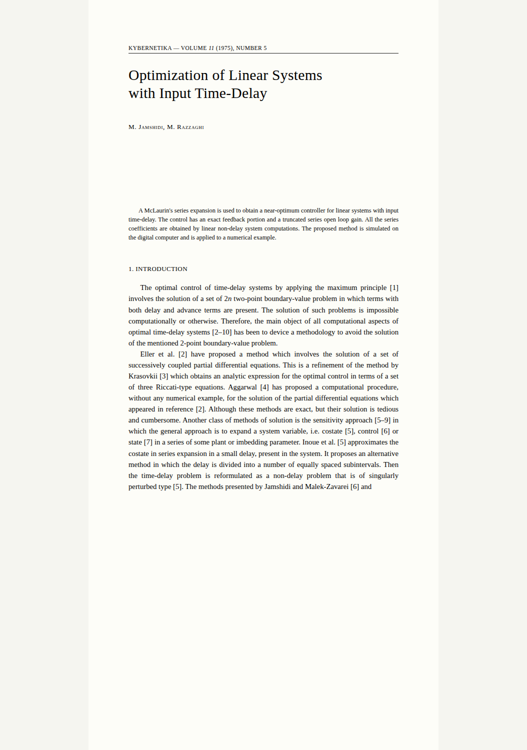Kybernetika — Volume 11 (1975), Number 5
Optimization of Linear Systems
with Input Time-Delay
M. Jamshidi, M. Razzaghi
A McLaurin's series expansion is used to obtain a near-optimum controller for linear systems with input time-delay. The control has an exact feedback portion and a truncated series open loop gain. All the series coefficients are obtained by linear non-delay system computations. The proposed method is simulated on the digital computer and is applied to a numerical example.
1. INTRODUCTION
The optimal control of time-delay systems by applying the maximum principle [1] involves the solution of a set of 2n two-point boundary-value problem in which terms with both delay and advance terms are present. The solution of such problems is impossible computationally or otherwise. Therefore, the main object of all computational aspects of optimal time-delay systems [2–10] has been to device a methodology to avoid the solution of the mentioned 2-point boundary-value problem.
Eller et al. [2] have proposed a method which involves the solution of a set of successively coupled partial differential equations. This is a refinement of the method by Krasovkii [3] which obtains an analytic expression for the optimal control in terms of a set of three Riccati-type equations. Aggarwal [4] has proposed a computational procedure, without any numerical example, for the solution of the partial differential equations which appeared in reference [2]. Although these methods are exact, but their solution is tedious and cumbersome. Another class of methods of solution is the sensitivity approach [5–9] in which the general approach is to expand a system variable, i.e. costate [5], control [6] or state [7] in a series of some plant or imbedding parameter. Inoue et al. [5] approximates the costate in series expansion in a small delay, present in the system. It proposes an alternative method in which the delay is divided into a number of equally spaced subintervals. Then the time-delay problem is reformulated as a non-delay problem that is of singularly perturbed type [5]. The methods presented by Jamshidi and Malek-Zavarei [6] and